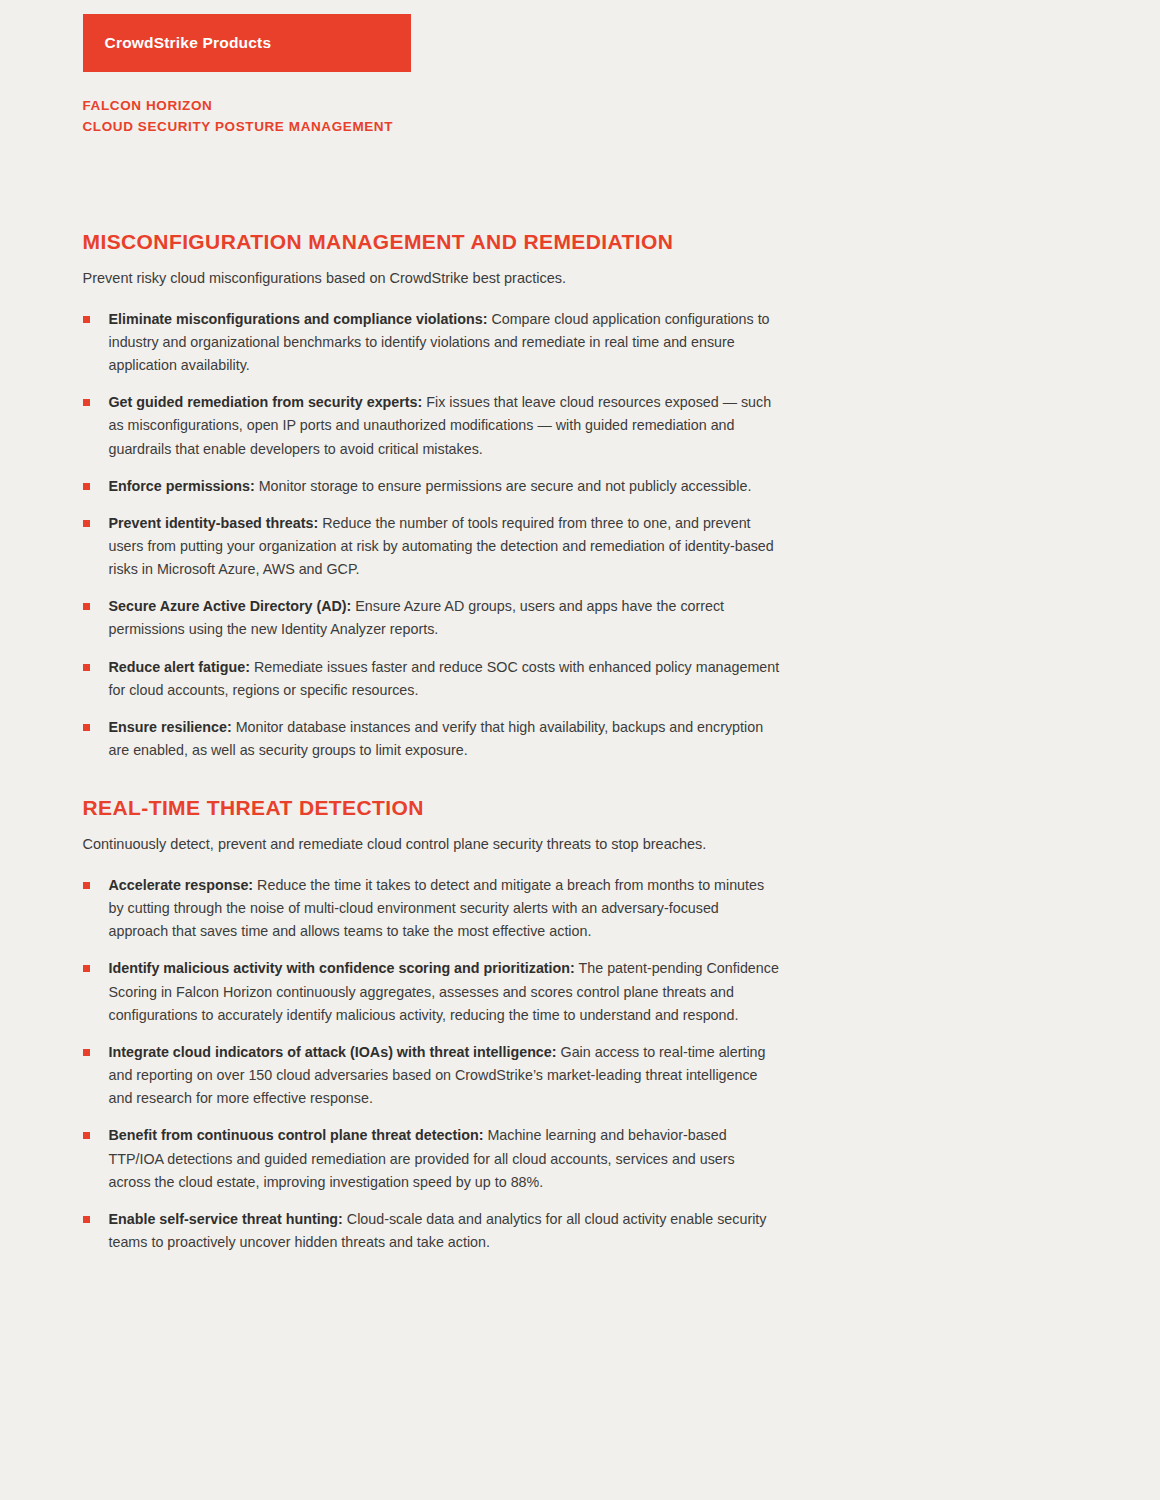CrowdStrike Products
Falcon Horizon
Cloud Security Posture Management
Misconfiguration Management and Remediation
Prevent risky cloud misconfigurations based on CrowdStrike best practices.
Eliminate misconfigurations and compliance violations: Compare cloud application configurations to industry and organizational benchmarks to identify violations and remediate in real time and ensure application availability.
Get guided remediation from security experts: Fix issues that leave cloud resources exposed — such as misconfigurations, open IP ports and unauthorized modifications — with guided remediation and guardrails that enable developers to avoid critical mistakes.
Enforce permissions: Monitor storage to ensure permissions are secure and not publicly accessible.
Prevent identity-based threats: Reduce the number of tools required from three to one, and prevent users from putting your organization at risk by automating the detection and remediation of identity-based risks in Microsoft Azure, AWS and GCP.
Secure Azure Active Directory (AD): Ensure Azure AD groups, users and apps have the correct permissions using the new Identity Analyzer reports.
Reduce alert fatigue: Remediate issues faster and reduce SOC costs with enhanced policy management for cloud accounts, regions or specific resources.
Ensure resilience: Monitor database instances and verify that high availability, backups and encryption are enabled, as well as security groups to limit exposure.
Real-Time Threat Detection
Continuously detect, prevent and remediate cloud control plane security threats to stop breaches.
Accelerate response: Reduce the time it takes to detect and mitigate a breach from months to minutes by cutting through the noise of multi-cloud environment security alerts with an adversary-focused approach that saves time and allows teams to take the most effective action.
Identify malicious activity with confidence scoring and prioritization: The patent-pending Confidence Scoring in Falcon Horizon continuously aggregates, assesses and scores control plane threats and configurations to accurately identify malicious activity, reducing the time to understand and respond.
Integrate cloud indicators of attack (IOAs) with threat intelligence: Gain access to real-time alerting and reporting on over 150 cloud adversaries based on CrowdStrike’s market-leading threat intelligence and research for more effective response.
Benefit from continuous control plane threat detection: Machine learning and behavior-based TTP/IOA detections and guided remediation are provided for all cloud accounts, services and users across the cloud estate, improving investigation speed by up to 88%.
Enable self-service threat hunting: Cloud-scale data and analytics for all cloud activity enable security teams to proactively uncover hidden threats and take action.